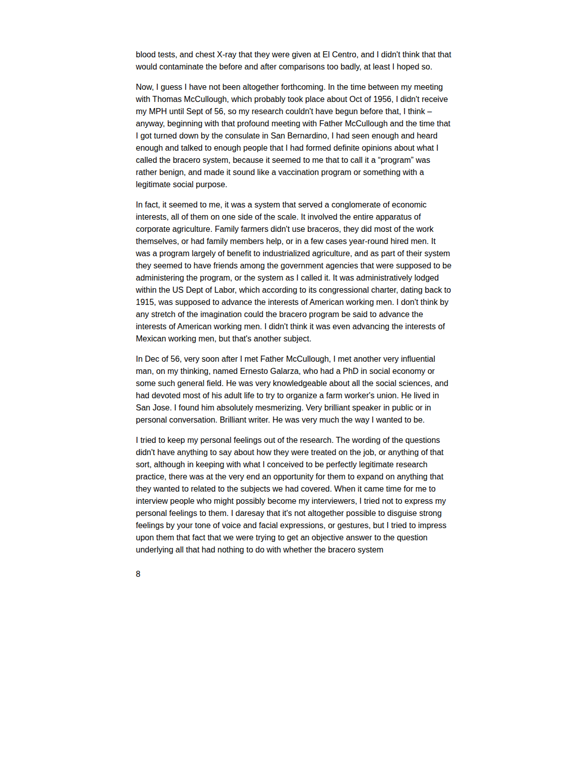blood tests, and chest X-ray that they were given at El Centro, and I didn't think that that would contaminate the before and after comparisons too badly, at least I hoped so.
Now, I guess I have not been altogether forthcoming. In the time between my meeting with Thomas McCullough, which probably took place about Oct of 1956, I didn't receive my MPH until Sept of 56, so my research couldn't have begun before that, I think – anyway, beginning with that profound meeting with Father McCullough and the time that I got turned down by the consulate in San Bernardino, I had seen enough and heard enough and talked to enough people that I had formed definite opinions about what I called the bracero system, because it seemed to me that to call it a “program” was rather benign, and made it sound like a vaccination program or something with a legitimate social purpose.
In fact, it seemed to me, it was a system that served a conglomerate of economic interests, all of them on one side of the scale. It involved the entire apparatus of corporate agriculture. Family farmers didn't use braceros, they did most of the work themselves, or had family members help, or in a few cases year-round hired men. It was a program largely of benefit to industrialized agriculture, and as part of their system they seemed to have friends among the government agencies that were supposed to be administering the program, or the system as I called it. It was administratively lodged within the US Dept of Labor, which according to its congressional charter, dating back to 1915, was supposed to advance the interests of American working men. I don't think by any stretch of the imagination could the bracero program be said to advance the interests of American working men. I didn't think it was even advancing the interests of Mexican working men, but that's another subject.
In Dec of 56, very soon after I met Father McCullough, I met another very influential man, on my thinking, named Ernesto Galarza, who had a PhD in social economy or some such general field. He was very knowledgeable about all the social sciences, and had devoted most of his adult life to try to organize a farm worker's union. He lived in San Jose. I found him absolutely mesmerizing. Very brilliant speaker in public or in personal conversation. Brilliant writer. He was very much the way I wanted to be.
I tried to keep my personal feelings out of the research. The wording of the questions didn't have anything to say about how they were treated on the job, or anything of that sort, although in keeping with what I conceived to be perfectly legitimate research practice, there was at the very end an opportunity for them to expand on anything that they wanted to related to the subjects we had covered. When it came time for me to interview people who might possibly become my interviewers, I tried not to express my personal feelings to them. I daresay that it's not altogether possible to disguise strong feelings by your tone of voice and facial expressions, or gestures, but I tried to impress upon them that fact that we were trying to get an objective answer to the question underlying all that had nothing to do with whether the bracero system
8